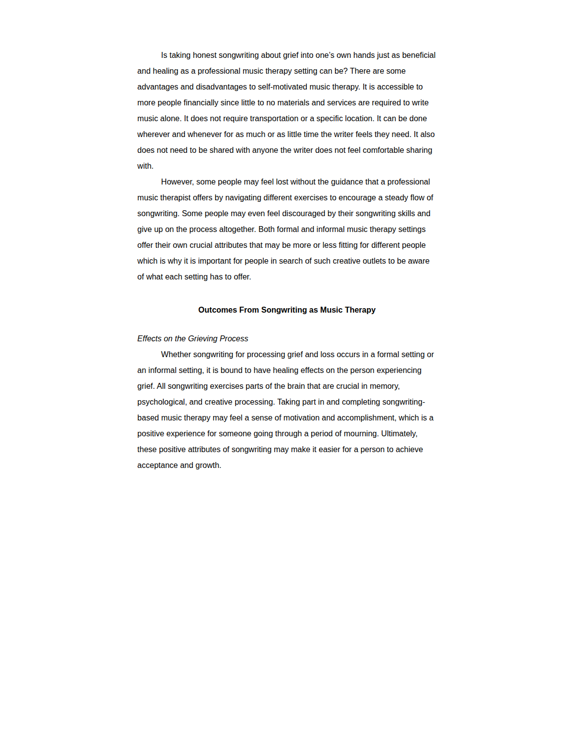Is taking honest songwriting about grief into one’s own hands just as beneficial and healing as a professional music therapy setting can be? There are some advantages and disadvantages to self-motivated music therapy. It is accessible to more people financially since little to no materials and services are required to write music alone. It does not require transportation or a specific location. It can be done wherever and whenever for as much or as little time the writer feels they need. It also does not need to be shared with anyone the writer does not feel comfortable sharing with.
However, some people may feel lost without the guidance that a professional music therapist offers by navigating different exercises to encourage a steady flow of songwriting. Some people may even feel discouraged by their songwriting skills and give up on the process altogether. Both formal and informal music therapy settings offer their own crucial attributes that may be more or less fitting for different people which is why it is important for people in search of such creative outlets to be aware of what each setting has to offer.
Outcomes From Songwriting as Music Therapy
Effects on the Grieving Process
Whether songwriting for processing grief and loss occurs in a formal setting or an informal setting, it is bound to have healing effects on the person experiencing grief. All songwriting exercises parts of the brain that are crucial in memory, psychological, and creative processing. Taking part in and completing songwriting-based music therapy may feel a sense of motivation and accomplishment, which is a positive experience for someone going through a period of mourning. Ultimately, these positive attributes of songwriting may make it easier for a person to achieve acceptance and growth.